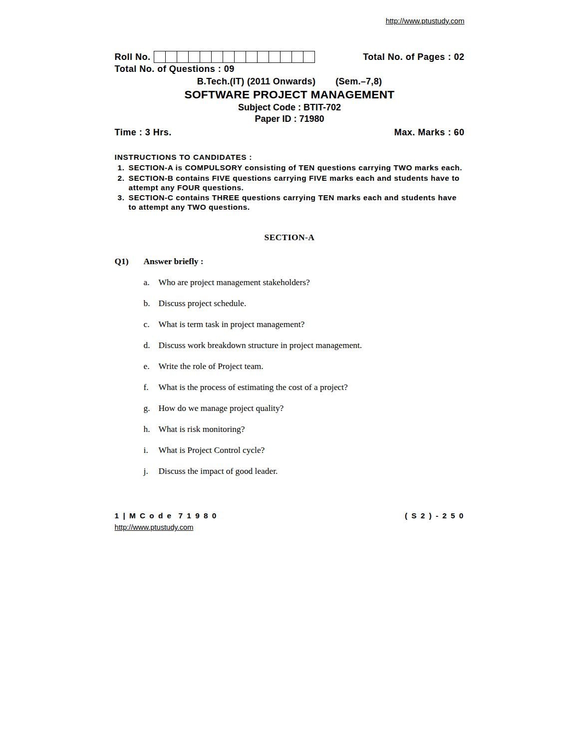http://www.ptustudy.com
Roll No.
Total No. of Pages : 02
Total No. of Questions : 09
B.Tech.(IT) (2011 Onwards) (Sem.–7,8)
SOFTWARE PROJECT MANAGEMENT
Subject Code : BTIT-702
Paper ID : 71980
Time : 3 Hrs.
Max. Marks : 60
INSTRUCTIONS TO CANDIDATES :
1. SECTION-A is COMPULSORY consisting of TEN questions carrying TWO marks each.
2. SECTION-B contains FIVE questions carrying FIVE marks each and students have to attempt any FOUR questions.
3. SECTION-C contains THREE questions carrying TEN marks each and students have to attempt any TWO questions.
SECTION-A
Q1) Answer briefly :
a. Who are project management stakeholders?
b. Discuss project schedule.
c. What is term task in project management?
d. Discuss work breakdown structure in project management.
e. Write the role of Project team.
f. What is the process of estimating the cost of a project?
g. How do we manage project quality?
h. What is risk monitoring?
i. What is Project Control cycle?
j. Discuss the impact of good leader.
1 | M C o d e 7 1 9 8 0
( S 2 ) - 2 5 0
http://www.ptustudy.com